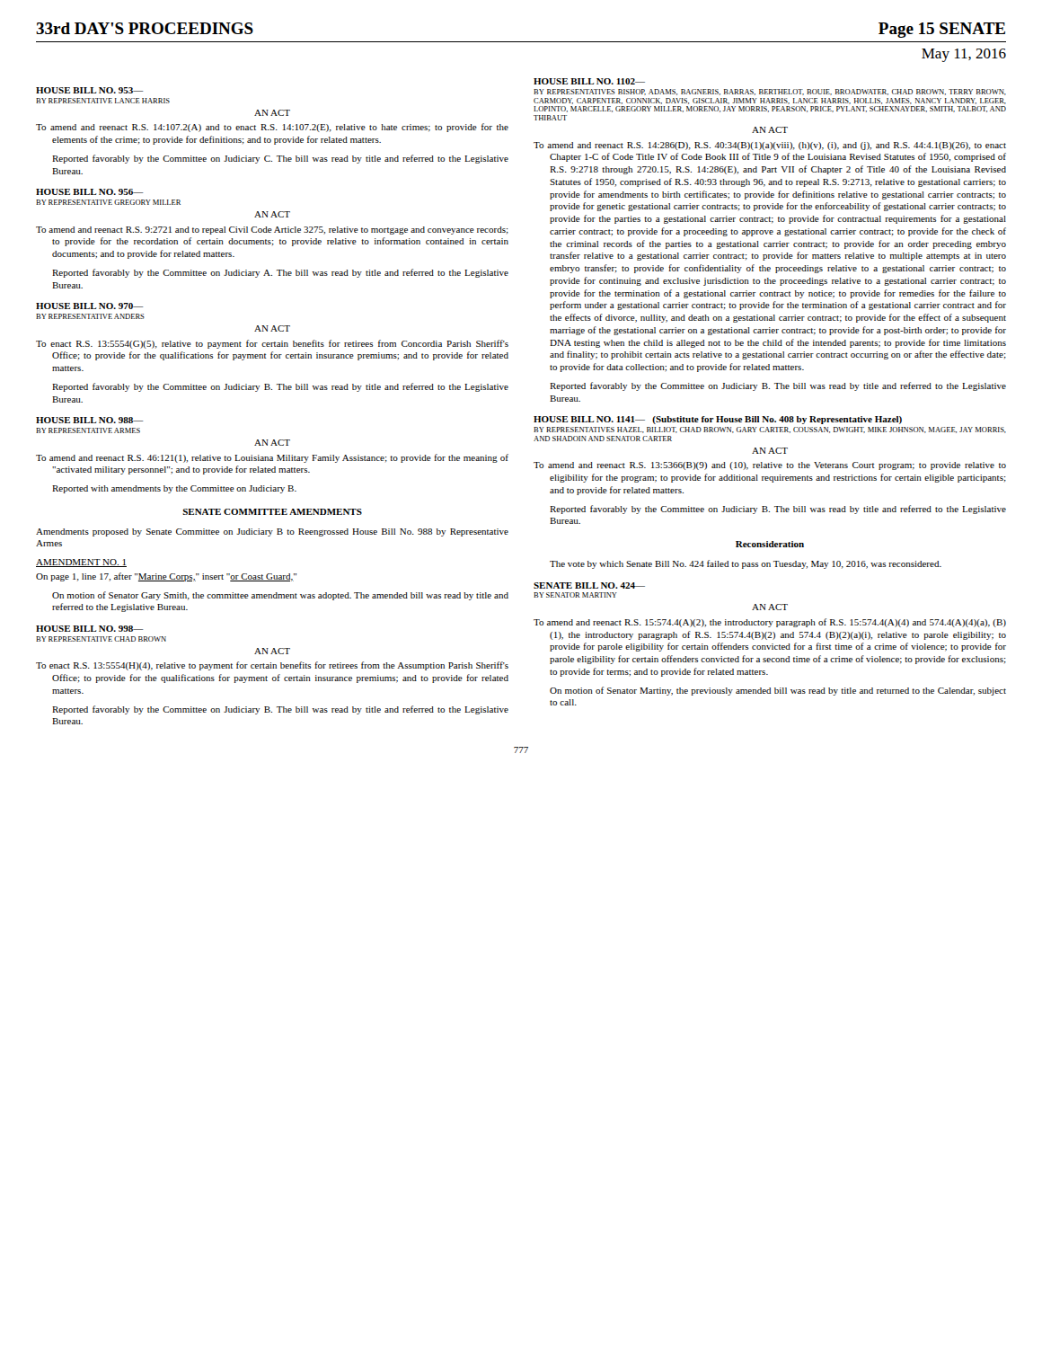33rd DAY'S PROCEEDINGS
Page 15 SENATE
May 11, 2016
HOUSE BILL NO. 953—
BY REPRESENTATIVE LANCE HARRIS
AN ACT
To amend and reenact R.S. 14:107.2(A) and to enact R.S. 14:107.2(E), relative to hate crimes; to provide for the elements of the crime; to provide for definitions; and to provide for related matters.
Reported favorably by the Committee on Judiciary C. The bill was read by title and referred to the Legislative Bureau.
HOUSE BILL NO. 956—
BY REPRESENTATIVE GREGORY MILLER
AN ACT
To amend and reenact R.S. 9:2721 and to repeal Civil Code Article 3275, relative to mortgage and conveyance records; to provide for the recordation of certain documents; to provide relative to information contained in certain documents; and to provide for related matters.
Reported favorably by the Committee on Judiciary A. The bill was read by title and referred to the Legislative Bureau.
HOUSE BILL NO. 970—
BY REPRESENTATIVE ANDERS
AN ACT
To enact R.S. 13:5554(G)(5), relative to payment for certain benefits for retirees from Concordia Parish Sheriff's Office; to provide for the qualifications for payment for certain insurance premiums; and to provide for related matters.
Reported favorably by the Committee on Judiciary B. The bill was read by title and referred to the Legislative Bureau.
HOUSE BILL NO. 988—
BY REPRESENTATIVE ARMES
AN ACT
To amend and reenact R.S. 46:121(1), relative to Louisiana Military Family Assistance; to provide for the meaning of "activated military personnel"; and to provide for related matters.
Reported with amendments by the Committee on Judiciary B.
SENATE COMMITTEE AMENDMENTS
Amendments proposed by Senate Committee on Judiciary B to Reengrossed House Bill No. 988 by Representative Armes
AMENDMENT NO. 1
On page 1, line 17, after "Marine Corps," insert "or Coast Guard,"
On motion of Senator Gary Smith, the committee amendment was adopted. The amended bill was read by title and referred to the Legislative Bureau.
HOUSE BILL NO. 998—
BY REPRESENTATIVE CHAD BROWN
AN ACT
To enact R.S. 13:5554(H)(4), relative to payment for certain benefits for retirees from the Assumption Parish Sheriff's Office; to provide for the qualifications for payment of certain insurance premiums; and to provide for related matters.
Reported favorably by the Committee on Judiciary B. The bill was read by title and referred to the Legislative Bureau.
HOUSE BILL NO. 1102—
BY REPRESENTATIVES BISHOP, ADAMS, BAGNERIS, BARRAS, BERTHELOT, BOUIE, BROADWATER, CHAD BROWN, TERRY BROWN, CARMODY, CARPENTER, CONNICK, DAVIS, GISCLAIR, JIMMY HARRIS, LANCE HARRIS, HOLLIS, JAMES, NANCY LANDRY, LEGER, LOPINTO, MARCELLE, GREGORY MILLER, MORENO, JAY MORRIS, PEARSON, PRICE, PYLANT, SCHEXNAYDER, SMITH, TALBOT, AND THIBAUT
AN ACT
To amend and reenact R.S. 14:286(D), R.S. 40:34(B)(1)(a)(viii), (h)(v), (i), and (j), and R.S. 44:4.1(B)(26), to enact Chapter 1-C of Code Title IV of Code Book III of Title 9 of the Louisiana Revised Statutes of 1950, comprised of R.S. 9:2718 through 2720.15, R.S. 14:286(E), and Part VII of Chapter 2 of Title 40 of the Louisiana Revised Statutes of 1950, comprised of R.S. 40:93 through 96, and to repeal R.S. 9:2713, relative to gestational carriers; to provide for amendments to birth certificates; to provide for definitions relative to gestational carrier contracts; to provide for genetic gestational carrier contracts; to provide for the enforceability of gestational carrier contracts; to provide for the parties to a gestational carrier contract; to provide for contractual requirements for a gestational carrier contract; to provide for a proceeding to approve a gestational carrier contract; to provide for the check of the criminal records of the parties to a gestational carrier contract; to provide for an order preceding embryo transfer relative to a gestational carrier contract; to provide for matters relative to multiple attempts at in utero embryo transfer; to provide for confidentiality of the proceedings relative to a gestational carrier contract; to provide for continuing and exclusive jurisdiction to the proceedings relative to a gestational carrier contract; to provide for the termination of a gestational carrier contract by notice; to provide for remedies for the failure to perform under a gestational carrier contract; to provide for the termination of a gestational carrier contract and for the effects of divorce, nullity, and death on a gestational carrier contract; to provide for the effect of a subsequent marriage of the gestational carrier on a gestational carrier contract; to provide for a post-birth order; to provide for DNA testing when the child is alleged not to be the child of the intended parents; to provide for time limitations and finality; to prohibit certain acts relative to a gestational carrier contract occurring on or after the effective date; to provide for data collection; and to provide for related matters.
Reported favorably by the Committee on Judiciary B. The bill was read by title and referred to the Legislative Bureau.
HOUSE BILL NO. 1141— (Substitute for House Bill No. 408 by Representative Hazel)
BY REPRESENTATIVES HAZEL, BILLIOT, CHAD BROWN, GARY CARTER, COUSSAN, DWIGHT, MIKE JOHNSON, MAGEE, JAY MORRIS, AND SHADOIN AND SENATOR CARTER
AN ACT
To amend and reenact R.S. 13:5366(B)(9) and (10), relative to the Veterans Court program; to provide relative to eligibility for the program; to provide for additional requirements and restrictions for certain eligible participants; and to provide for related matters.
Reported favorably by the Committee on Judiciary B. The bill was read by title and referred to the Legislative Bureau.
Reconsideration
The vote by which Senate Bill No. 424 failed to pass on Tuesday, May 10, 2016, was reconsidered.
SENATE BILL NO. 424—
BY SENATOR MARTINY
AN ACT
To amend and reenact R.S. 15:574.4(A)(2), the introductory paragraph of R.S. 15:574.4(A)(4) and 574.4(A)(4)(a), (B)(1), the introductory paragraph of R.S. 15:574.4(B)(2) and 574.4 (B)(2)(a)(i), relative to parole eligibility; to provide for parole eligibility for certain offenders convicted for a first time of a crime of violence; to provide for parole eligibility for certain offenders convicted for a second time of a crime of violence; to provide for exclusions; to provide for terms; and to provide for related matters.
On motion of Senator Martiny, the previously amended bill was read by title and returned to the Calendar, subject to call.
777